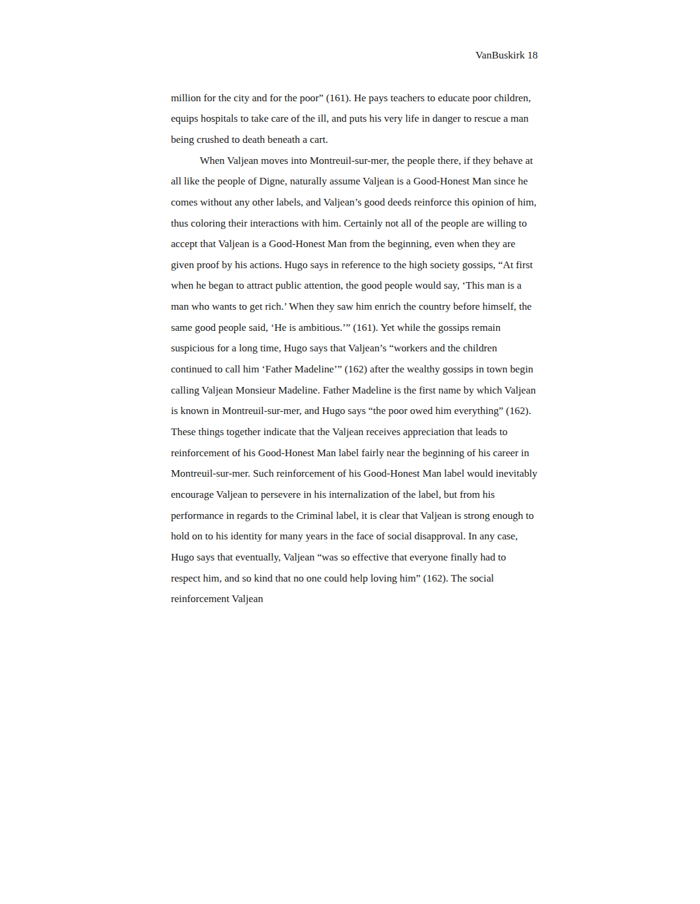VanBuskirk 18
million for the city and for the poor” (161). He pays teachers to educate poor children, equips hospitals to take care of the ill, and puts his very life in danger to rescue a man being crushed to death beneath a cart.
When Valjean moves into Montreuil-sur-mer, the people there, if they behave at all like the people of Digne, naturally assume Valjean is a Good-Honest Man since he comes without any other labels, and Valjean’s good deeds reinforce this opinion of him, thus coloring their interactions with him. Certainly not all of the people are willing to accept that Valjean is a Good-Honest Man from the beginning, even when they are given proof by his actions. Hugo says in reference to the high society gossips, “At first when he began to attract public attention, the good people would say, ‘This man is a man who wants to get rich.’ When they saw him enrich the country before himself, the same good people said, ‘He is ambitious.’” (161). Yet while the gossips remain suspicious for a long time, Hugo says that Valjean’s “workers and the children continued to call him ‘Father Madeline’” (162) after the wealthy gossips in town begin calling Valjean Monsieur Madeline. Father Madeline is the first name by which Valjean is known in Montreuil-sur-mer, and Hugo says “the poor owed him everything” (162). These things together indicate that the Valjean receives appreciation that leads to reinforcement of his Good-Honest Man label fairly near the beginning of his career in Montreuil-sur-mer. Such reinforcement of his Good-Honest Man label would inevitably encourage Valjean to persevere in his internalization of the label, but from his performance in regards to the Criminal label, it is clear that Valjean is strong enough to hold on to his identity for many years in the face of social disapproval. In any case, Hugo says that eventually, Valjean “was so effective that everyone finally had to respect him, and so kind that no one could help loving him” (162). The social reinforcement Valjean